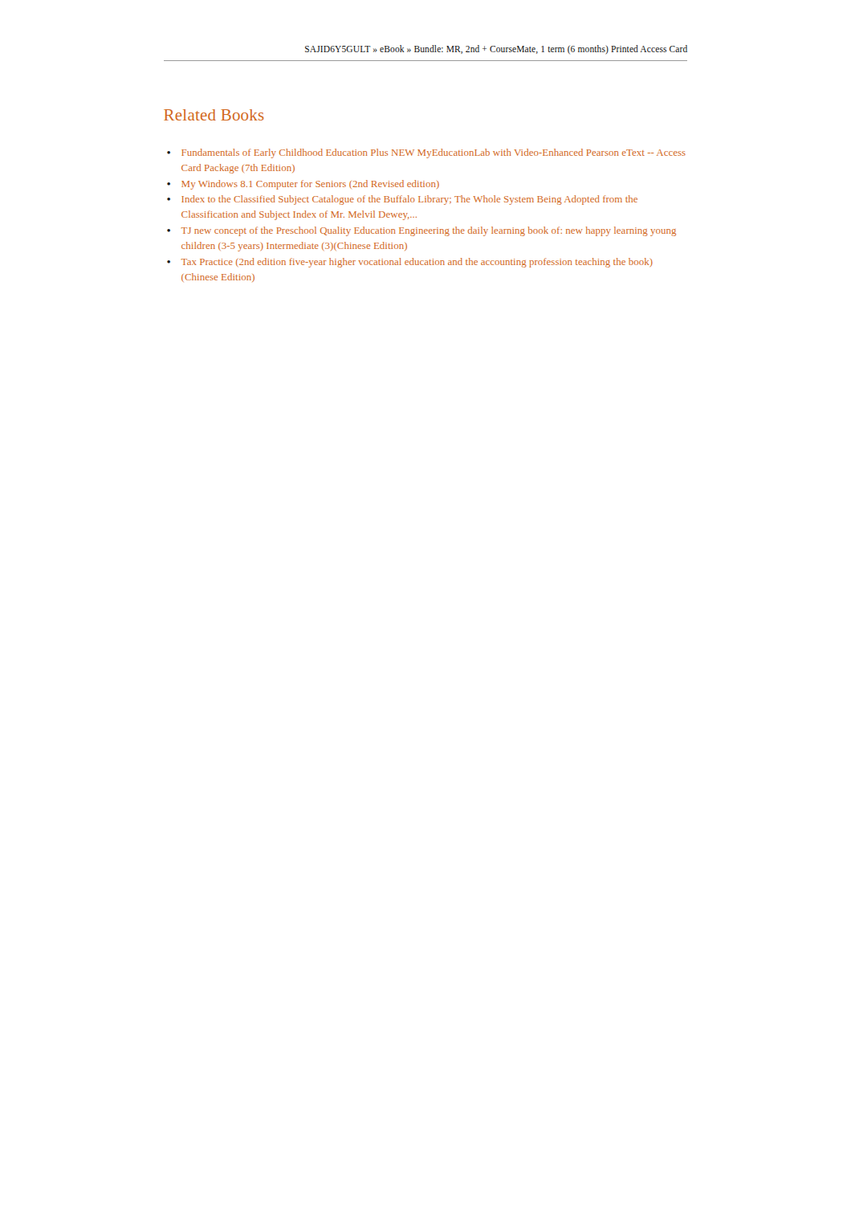SAJID6Y5GULT » eBook » Bundle: MR, 2nd + CourseMate, 1 term (6 months) Printed Access Card
Related Books
Fundamentals of Early Childhood Education Plus NEW MyEducationLab with Video-Enhanced Pearson eText -- Access Card Package (7th Edition)
My Windows 8.1 Computer for Seniors (2nd Revised edition)
Index to the Classified Subject Catalogue of the Buffalo Library; The Whole System Being Adopted from the Classification and Subject Index of Mr. Melvil Dewey,...
TJ new concept of the Preschool Quality Education Engineering the daily learning book of: new happy learning young children (3-5 years) Intermediate (3)(Chinese Edition)
Tax Practice (2nd edition five-year higher vocational education and the accounting profession teaching the book)(Chinese Edition)